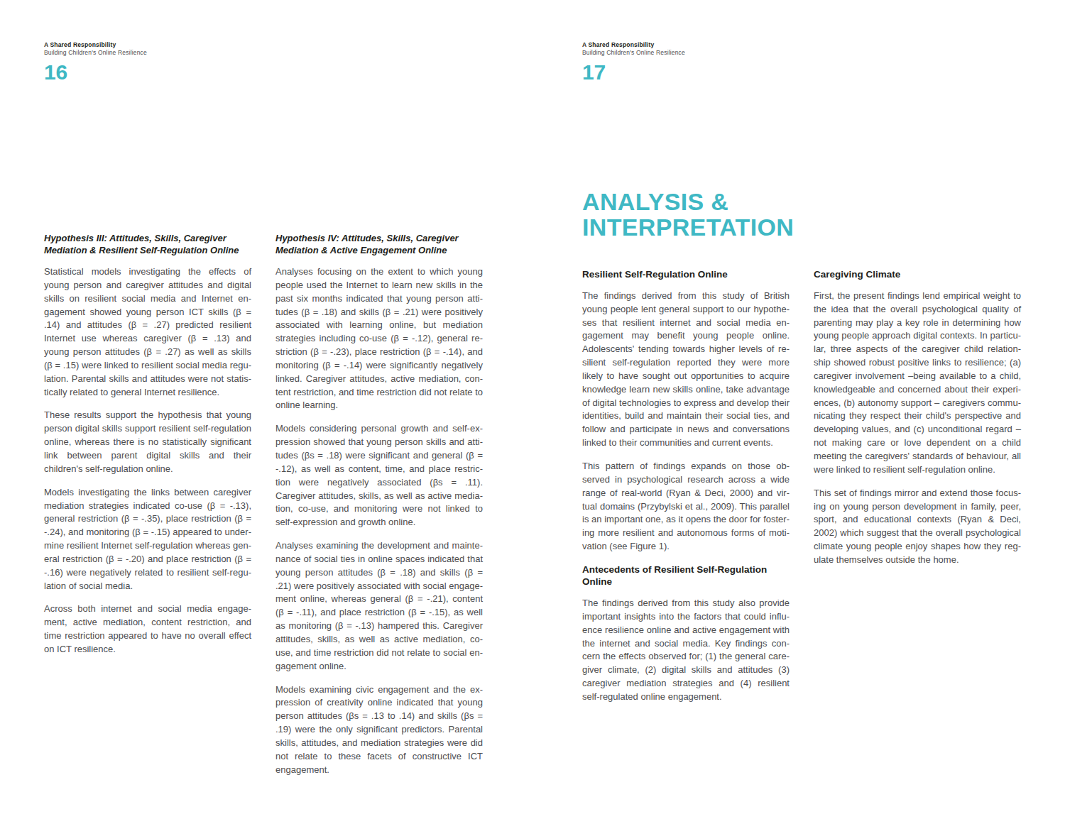A Shared Responsibility Building Children's Online Resilience
16
Hypothesis III: Attitudes, Skills, Caregiver Mediation & Resilient Self-Regulation Online
Statistical models investigating the effects of young person and caregiver attitudes and digital skills on resilient social media and Internet engagement showed young person ICT skills (β = .14) and attitudes (β = .27) predicted resilient Internet use whereas caregiver (β = .13) and young person attitudes (β = .27) as well as skills (β = .15) were linked to resilient social media regulation. Parental skills and attitudes were not statistically related to general Internet resilience.
These results support the hypothesis that young person digital skills support resilient self-regulation online, whereas there is no statistically significant link between parent digital skills and their children's self-regulation online.
Models investigating the links between caregiver mediation strategies indicated co-use (β = -.13), general restriction (β = -.35), place restriction (β = -.24), and monitoring (β = -.15) appeared to undermine resilient Internet self-regulation whereas general restriction (β = -.20) and place restriction (β = -.16) were negatively related to resilient self-regulation of social media.
Across both internet and social media engagement, active mediation, content restriction, and time restriction appeared to have no overall effect on ICT resilience.
Hypothesis IV: Attitudes, Skills, Caregiver Mediation & Active Engagement Online
Analyses focusing on the extent to which young people used the Internet to learn new skills in the past six months indicated that young person attitudes (β = .18) and skills (β = .21) were positively associated with learning online, but mediation strategies including co-use (β = -.12), general restriction (β = -.23), place restriction (β = -.14), and monitoring (β = -.14) were significantly negatively linked. Caregiver attitudes, active mediation, content restriction, and time restriction did not relate to online learning.
Models considering personal growth and self-expression showed that young person skills and attitudes (βs = .18) were significant and general (β = -.12), as well as content, time, and place restriction were negatively associated (βs = .11). Caregiver attitudes, skills, as well as active mediation, co-use, and monitoring were not linked to self-expression and growth online.
Analyses examining the development and maintenance of social ties in online spaces indicated that young person attitudes (β = .18) and skills (β = .21) were positively associated with social engagement online, whereas general (β = -.21), content (β = -.11), and place restriction (β = -.15), as well as monitoring (β = -.13) hampered this. Caregiver attitudes, skills, as well as active mediation, co-use, and time restriction did not relate to social engagement online.
Models examining civic engagement and the expression of creativity online indicated that young person attitudes (βs = .13 to .14) and skills (βs = .19) were the only significant predictors. Parental skills, attitudes, and mediation strategies were did not relate to these facets of constructive ICT engagement.
A Shared Responsibility Building Children's Online Resilience
17
Analysis &
Interpretation
Resilient Self-Regulation Online
The findings derived from this study of British young people lent general support to our hypotheses that resilient internet and social media engagement may benefit young people online. Adolescents' tending towards higher levels of resilient self-regulation reported they were more likely to have sought out opportunities to acquire knowledge learn new skills online, take advantage of digital technologies to express and develop their identities, build and maintain their social ties, and follow and participate in news and conversations linked to their communities and current events.
This pattern of findings expands on those observed in psychological research across a wide range of real-world (Ryan & Deci, 2000) and virtual domains (Przybylski et al., 2009). This parallel is an important one, as it opens the door for fostering more resilient and autonomous forms of motivation (see Figure 1).
Antecedents of Resilient Self-Regulation Online
The findings derived from this study also provide important insights into the factors that could influence resilience online and active engagement with the internet and social media. Key findings concern the effects observed for; (1) the general caregiver climate, (2) digital skills and attitudes (3) caregiver mediation strategies and (4) resilient self-regulated online engagement.
Caregiving Climate
First, the present findings lend empirical weight to the idea that the overall psychological quality of parenting may play a key role in determining how young people approach digital contexts. In particular, three aspects of the caregiver child relationship showed robust positive links to resilience; (a) caregiver involvement –being available to a child, knowledgeable and concerned about their experiences, (b) autonomy support – caregivers communicating they respect their child's perspective and developing values, and (c) unconditional regard – not making care or love dependent on a child meeting the caregivers' standards of behaviour, all were linked to resilient self-regulation online.
This set of findings mirror and extend those focusing on young person development in family, peer, sport, and educational contexts (Ryan & Deci, 2002) which suggest that the overall psychological climate young people enjoy shapes how they regulate themselves outside the home.